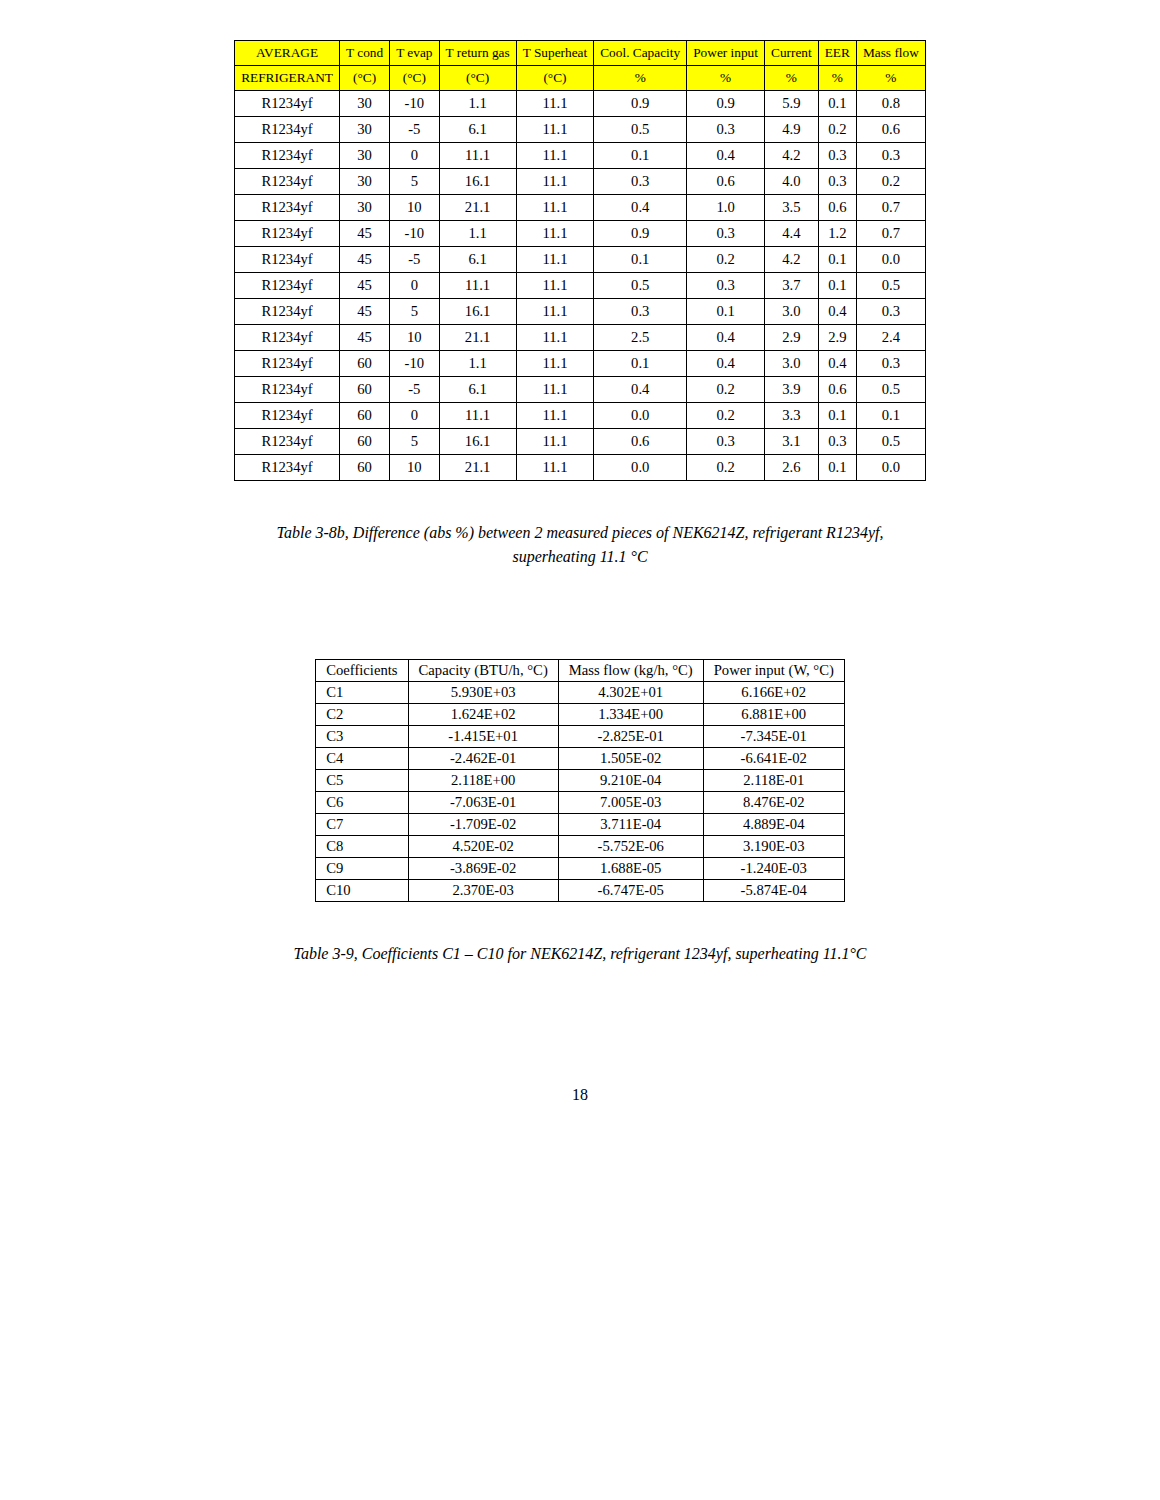| AVERAGE | T cond | T evap | T return gas | T Superheat | Cool. Capacity | Power input | Current | EER | Mass flow |
| --- | --- | --- | --- | --- | --- | --- | --- | --- | --- |
| REFRIGERANT | (°C) | (°C) | (°C) | (°C) | % | % | % | % | % |
| R1234yf | 30 | -10 | 1.1 | 11.1 | 0.9 | 0.9 | 5.9 | 0.1 | 0.8 |
| R1234yf | 30 | -5 | 6.1 | 11.1 | 0.5 | 0.3 | 4.9 | 0.2 | 0.6 |
| R1234yf | 30 | 0 | 11.1 | 11.1 | 0.1 | 0.4 | 4.2 | 0.3 | 0.3 |
| R1234yf | 30 | 5 | 16.1 | 11.1 | 0.3 | 0.6 | 4.0 | 0.3 | 0.2 |
| R1234yf | 30 | 10 | 21.1 | 11.1 | 0.4 | 1.0 | 3.5 | 0.6 | 0.7 |
| R1234yf | 45 | -10 | 1.1 | 11.1 | 0.9 | 0.3 | 4.4 | 1.2 | 0.7 |
| R1234yf | 45 | -5 | 6.1 | 11.1 | 0.1 | 0.2 | 4.2 | 0.1 | 0.0 |
| R1234yf | 45 | 0 | 11.1 | 11.1 | 0.5 | 0.3 | 3.7 | 0.1 | 0.5 |
| R1234yf | 45 | 5 | 16.1 | 11.1 | 0.3 | 0.1 | 3.0 | 0.4 | 0.3 |
| R1234yf | 45 | 10 | 21.1 | 11.1 | 2.5 | 0.4 | 2.9 | 2.9 | 2.4 |
| R1234yf | 60 | -10 | 1.1 | 11.1 | 0.1 | 0.4 | 3.0 | 0.4 | 0.3 |
| R1234yf | 60 | -5 | 6.1 | 11.1 | 0.4 | 0.2 | 3.9 | 0.6 | 0.5 |
| R1234yf | 60 | 0 | 11.1 | 11.1 | 0.0 | 0.2 | 3.3 | 0.1 | 0.1 |
| R1234yf | 60 | 5 | 16.1 | 11.1 | 0.6 | 0.3 | 3.1 | 0.3 | 0.5 |
| R1234yf | 60 | 10 | 21.1 | 11.1 | 0.0 | 0.2 | 2.6 | 0.1 | 0.0 |
Table 3-8b, Difference (abs %) between 2 measured pieces of NEK6214Z, refrigerant R1234yf, superheating 11.1 °C
| Coefficients | Capacity (BTU/h, °C) | Mass flow (kg/h, °C) | Power input (W, °C) |
| --- | --- | --- | --- |
| C1 | 5.930E+03 | 4.302E+01 | 6.166E+02 |
| C2 | 1.624E+02 | 1.334E+00 | 6.881E+00 |
| C3 | -1.415E+01 | -2.825E-01 | -7.345E-01 |
| C4 | -2.462E-01 | 1.505E-02 | -6.641E-02 |
| C5 | 2.118E+00 | 9.210E-04 | 2.118E-01 |
| C6 | -7.063E-01 | 7.005E-03 | 8.476E-02 |
| C7 | -1.709E-02 | 3.711E-04 | 4.889E-04 |
| C8 | 4.520E-02 | -5.752E-06 | 3.190E-03 |
| C9 | -3.869E-02 | 1.688E-05 | -1.240E-03 |
| C10 | 2.370E-03 | -6.747E-05 | -5.874E-04 |
Table 3-9, Coefficients C1 – C10 for NEK6214Z, refrigerant 1234yf, superheating 11.1°C
18